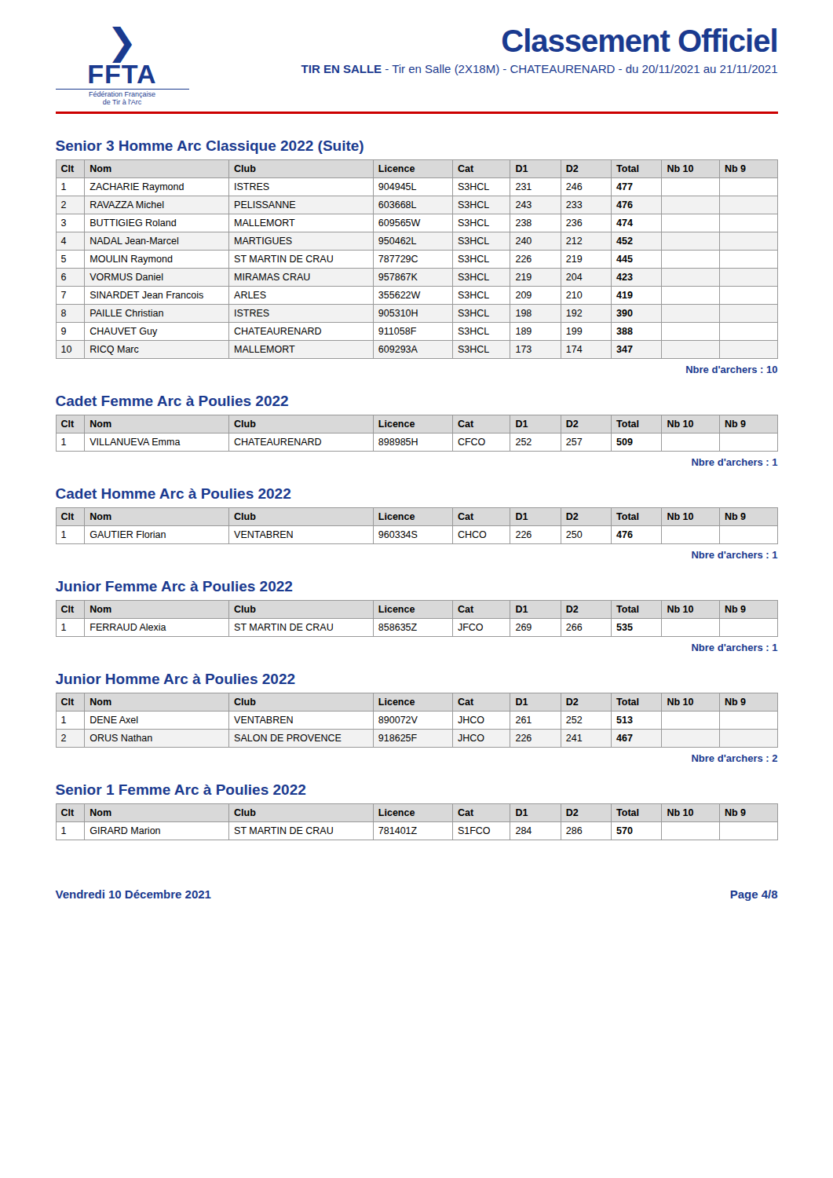❯
FFTA
Fédération Française
de Tir à l'Arc
Classement Officiel
TIR EN SALLE - Tir en Salle (2X18M) - CHATEAURENARD - du 20/11/2021 au 21/11/2021
Senior 3 Homme Arc Classique 2022 (Suite)
| Clt | Nom | Club | Licence | Cat | D1 | D2 | Total | Nb 10 | Nb 9 |
| --- | --- | --- | --- | --- | --- | --- | --- | --- | --- |
| 1 | ZACHARIE Raymond | ISTRES | 904945L | S3HCL | 231 | 246 | 477 | | |
| 2 | RAVAZZA Michel | PELISSANNE | 603668L | S3HCL | 243 | 233 | 476 | | |
| 3 | BUTTIGIEG Roland | MALLEMORT | 609565W | S3HCL | 238 | 236 | 474 | | |
| 4 | NADAL Jean-Marcel | MARTIGUES | 950462L | S3HCL | 240 | 212 | 452 | | |
| 5 | MOULIN Raymond | ST MARTIN DE CRAU | 787729C | S3HCL | 226 | 219 | 445 | | |
| 6 | VORMUS Daniel | MIRAMAS CRAU | 957867K | S3HCL | 219 | 204 | 423 | | |
| 7 | SINARDET Jean Francois | ARLES | 355622W | S3HCL | 209 | 210 | 419 | | |
| 8 | PAILLE Christian | ISTRES | 905310H | S3HCL | 198 | 192 | 390 | | |
| 9 | CHAUVET Guy | CHATEAURENARD | 911058F | S3HCL | 189 | 199 | 388 | | |
| 10 | RICQ Marc | MALLEMORT | 609293A | S3HCL | 173 | 174 | 347 | | |
Nbre d'archers : 10
Cadet Femme Arc à Poulies 2022
| Clt | Nom | Club | Licence | Cat | D1 | D2 | Total | Nb 10 | Nb 9 |
| --- | --- | --- | --- | --- | --- | --- | --- | --- | --- |
| 1 | VILLANUEVA Emma | CHATEAURENARD | 898985H | CFCO | 252 | 257 | 509 | | |
Nbre d'archers : 1
Cadet Homme Arc à Poulies 2022
| Clt | Nom | Club | Licence | Cat | D1 | D2 | Total | Nb 10 | Nb 9 |
| --- | --- | --- | --- | --- | --- | --- | --- | --- | --- |
| 1 | GAUTIER Florian | VENTABREN | 960334S | CHCO | 226 | 250 | 476 | | |
Nbre d'archers : 1
Junior Femme Arc à Poulies 2022
| Clt | Nom | Club | Licence | Cat | D1 | D2 | Total | Nb 10 | Nb 9 |
| --- | --- | --- | --- | --- | --- | --- | --- | --- | --- |
| 1 | FERRAUD Alexia | ST MARTIN DE CRAU | 858635Z | JFCO | 269 | 266 | 535 | | |
Nbre d'archers : 1
Junior Homme Arc à Poulies 2022
| Clt | Nom | Club | Licence | Cat | D1 | D2 | Total | Nb 10 | Nb 9 |
| --- | --- | --- | --- | --- | --- | --- | --- | --- | --- |
| 1 | DENE Axel | VENTABREN | 890072V | JHCO | 261 | 252 | 513 | | |
| 2 | ORUS Nathan | SALON DE PROVENCE | 918625F | JHCO | 226 | 241 | 467 | | |
Nbre d'archers : 2
Senior 1 Femme Arc à Poulies 2022
| Clt | Nom | Club | Licence | Cat | D1 | D2 | Total | Nb 10 | Nb 9 |
| --- | --- | --- | --- | --- | --- | --- | --- | --- | --- |
| 1 | GIRARD Marion | ST MARTIN DE CRAU | 781401Z | S1FCO | 284 | 286 | 570 | | |
Vendredi 10 Décembre 2021
Page 4/8